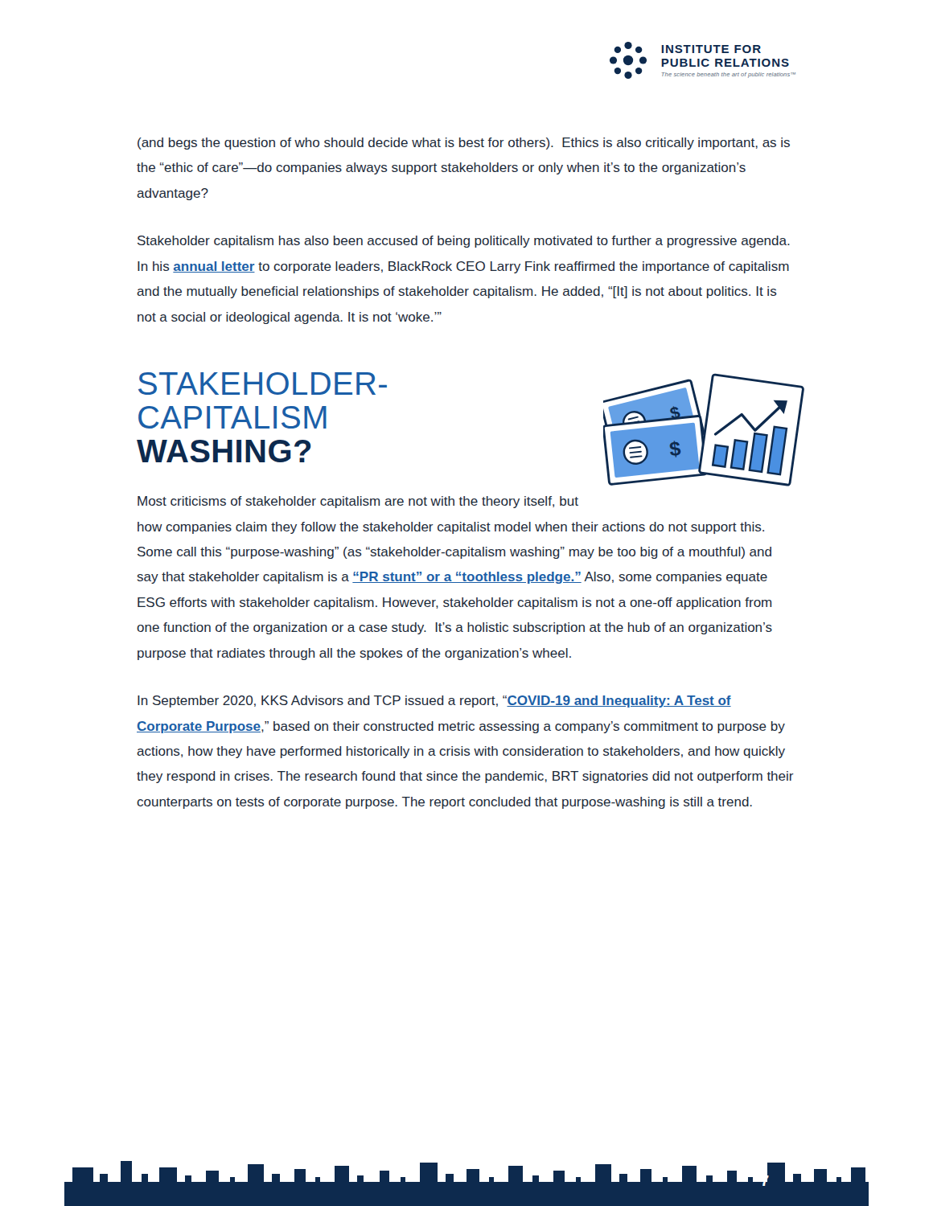Institute for Public Relations The science beneath the art of public relations™
(and begs the question of who should decide what is best for others). Ethics is also critically important, as is the “ethic of care”—do companies always support stakeholders or only when it’s to the organization’s advantage?
Stakeholder capitalism has also been accused of being politically motivated to further a progressive agenda. In his annual letter to corporate leaders, BlackRock CEO Larry Fink reaffirmed the importance of capitalism and the mutually beneficial relationships of stakeholder capitalism. He added, “[It] is not about politics. It is not a social or ideological agenda. It is not ‘woke.’”
$ $
STAKEHOLDER-CAPITALISMWASHING?
Most criticisms of stakeholder capitalism are not with the theory itself, but how companies claim they follow the stakeholder capitalist model when their actions do not support this. Some call this “purpose-washing” (as “stakeholder-capitalism washing” may be too big of a mouthful) and say that stakeholder capitalism is a “PR stunt” or a “toothless pledge.” Also, some companies equate ESG efforts with stakeholder capitalism. However, stakeholder capitalism is not a one-off application from one function of the organization or a case study. It’s a holistic subscription at the hub of an organization’s purpose that radiates through all the spokes of the organization’s wheel.
In September 2020, KKS Advisors and TCP issued a report, “COVID-19 and Inequality: A Test of Corporate Purpose,” based on their constructed metric assessing a company’s commitment to purpose by actions, how they have performed historically in a crisis with consideration to stakeholders, and how quickly they respond in crises. The research found that since the pandemic, BRT signatories did not outperform their counterparts on tests of corporate purpose. The report concluded that purpose-washing is still a trend.
7